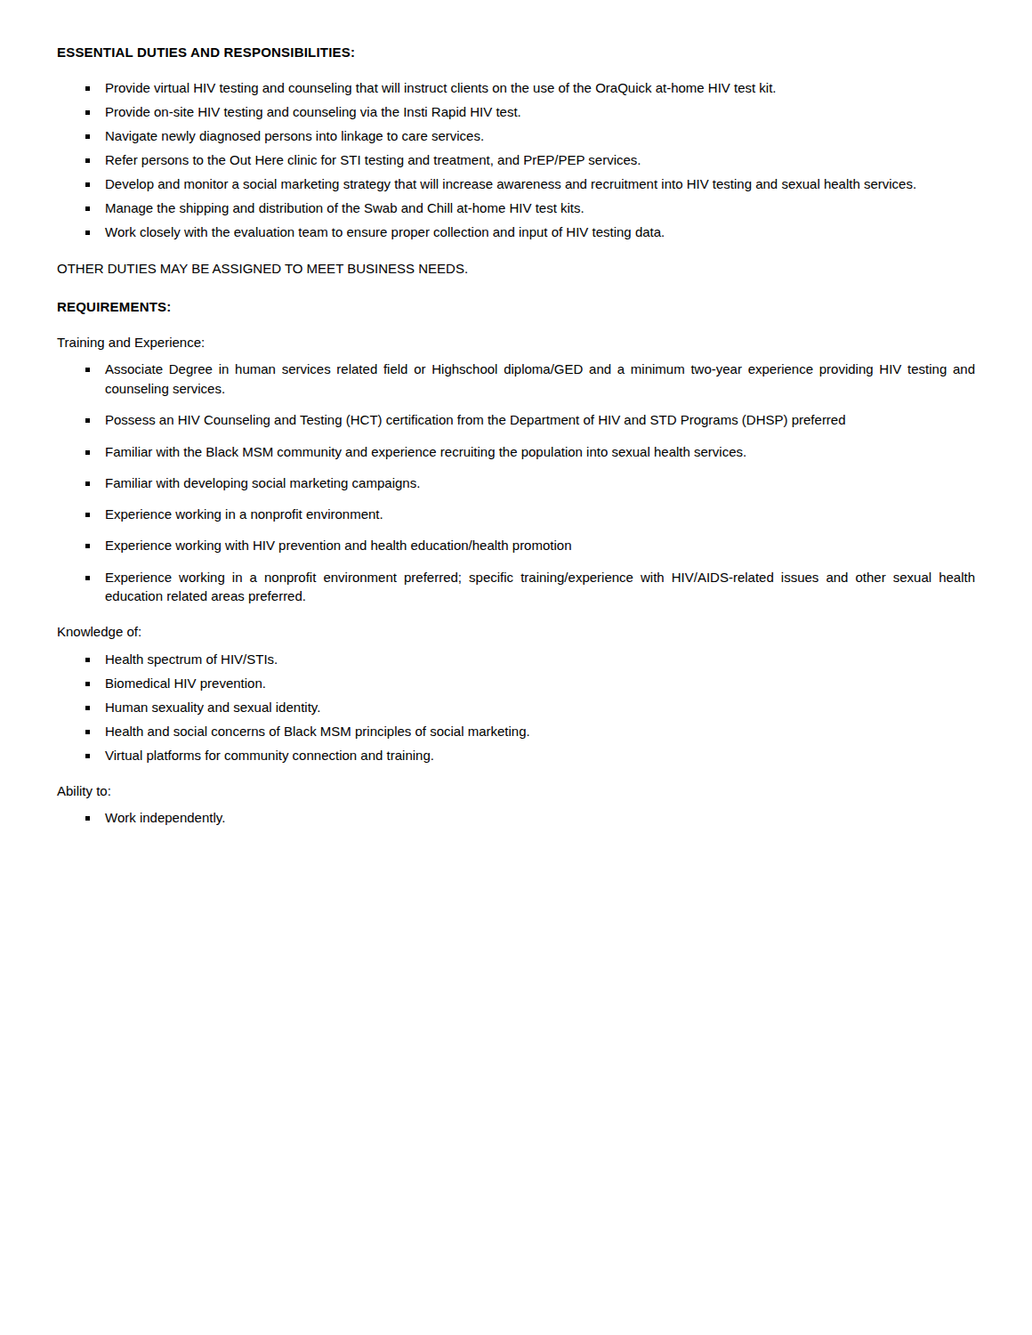ESSENTIAL DUTIES AND RESPONSIBILITIES:
Provide virtual HIV testing and counseling that will instruct clients on the use of the OraQuick at-home HIV test kit.
Provide on-site HIV testing and counseling via the Insti Rapid HIV test.
Navigate newly diagnosed persons into linkage to care services.
Refer persons to the Out Here clinic for STI testing and treatment, and PrEP/PEP services.
Develop and monitor a social marketing strategy that will increase awareness and recruitment into HIV testing and sexual health services.
Manage the shipping and distribution of the Swab and Chill at-home HIV test kits.
Work closely with the evaluation team to ensure proper collection and input of HIV testing data.
OTHER DUTIES MAY BE ASSIGNED TO MEET BUSINESS NEEDS.
REQUIREMENTS:
Training and Experience:
Associate Degree in human services related field or Highschool diploma/GED and a minimum two-year experience providing HIV testing and counseling services.
Possess an HIV Counseling and Testing (HCT) certification from the Department of HIV and STD Programs (DHSP) preferred
Familiar with the Black MSM community and experience recruiting the population into sexual health services.
Familiar with developing social marketing campaigns.
Experience working in a nonprofit environment.
Experience working with HIV prevention and health education/health promotion
Experience working in a nonprofit environment preferred; specific training/experience with HIV/AIDS-related issues and other sexual health education related areas preferred.
Knowledge of:
Health spectrum of HIV/STIs.
Biomedical HIV prevention.
Human sexuality and sexual identity.
Health and social concerns of Black MSM principles of social marketing.
Virtual platforms for community connection and training.
Ability to:
Work independently.